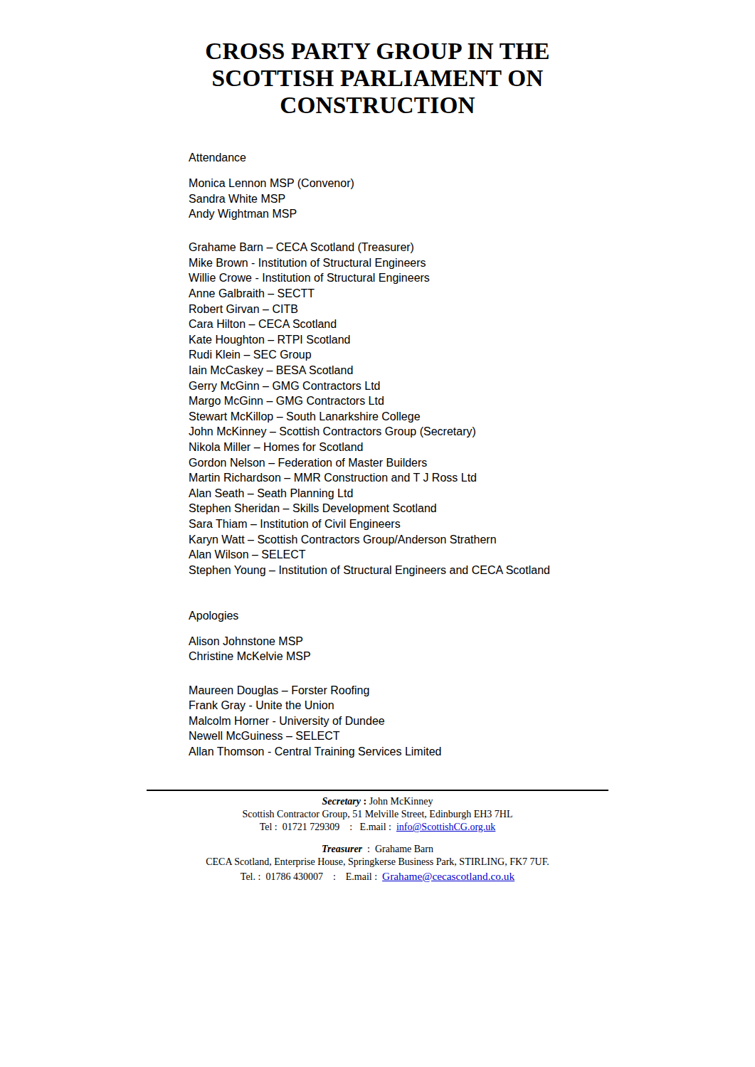CROSS PARTY GROUP IN THE SCOTTISH PARLIAMENT ON CONSTRUCTION
Attendance
Monica Lennon MSP (Convenor)
Sandra White MSP
Andy Wightman MSP
Grahame Barn – CECA Scotland (Treasurer)
Mike Brown - Institution of Structural Engineers
Willie Crowe - Institution of Structural Engineers
Anne Galbraith – SECTT
Robert Girvan – CITB
Cara Hilton – CECA Scotland
Kate Houghton – RTPI Scotland
Rudi Klein – SEC Group
Iain McCaskey – BESA Scotland
Gerry McGinn – GMG Contractors Ltd
Margo McGinn – GMG Contractors Ltd
Stewart McKillop – South Lanarkshire College
John McKinney – Scottish Contractors Group (Secretary)
Nikola Miller – Homes for Scotland
Gordon Nelson – Federation of Master Builders
Martin Richardson – MMR Construction and T J Ross Ltd
Alan Seath – Seath Planning Ltd
Stephen Sheridan – Skills Development Scotland
Sara Thiam – Institution of Civil Engineers
Karyn Watt – Scottish Contractors Group/Anderson Strathern
Alan Wilson – SELECT
Stephen Young – Institution of Structural Engineers and CECA Scotland
Apologies
Alison Johnstone MSP
Christine McKelvie MSP
Maureen Douglas – Forster Roofing
Frank Gray - Unite the Union
Malcolm Horner - University of Dundee
Newell McGuiness – SELECT
Allan Thomson - Central Training Services Limited
Secretary : John McKinney
Scottish Contractor Group, 51 Melville Street, Edinburgh EH3 7HL
Tel : 01721 729309 : E.mail : info@ScottishCG.org.uk
Treasurer : Grahame Barn
CECA Scotland, Enterprise House, Springkerse Business Park, STIRLING, FK7 7UF.
Tel. : 01786 430007 : E.mail : Grahame@cecascotland.co.uk